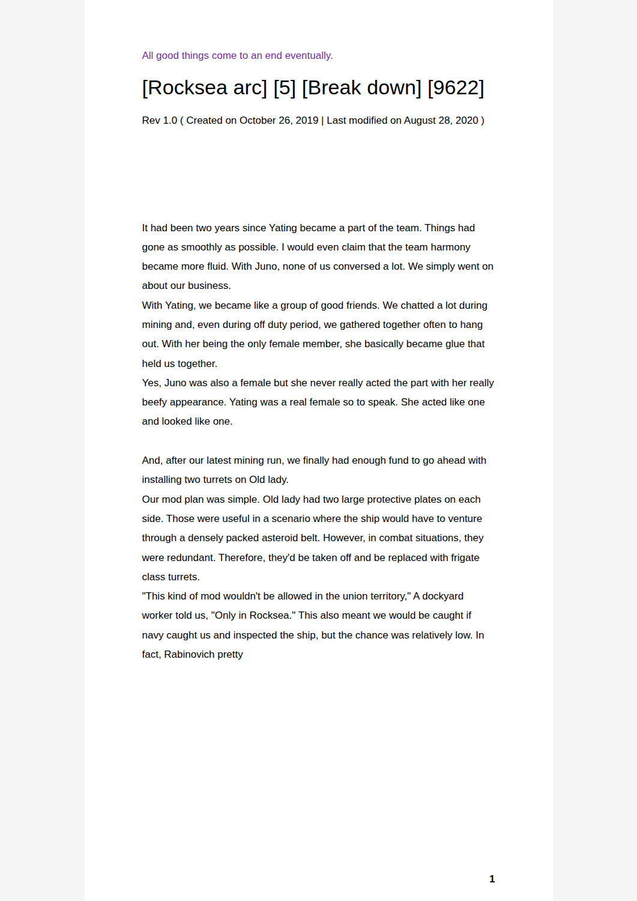All good things come to an end eventually.
[Rocksea arc] [5] [Break down] [9622]
Rev 1.0 ( Created on October 26, 2019 | Last modified on August 28, 2020 )
It had been two years since Yating became a part of the team. Things had gone as smoothly as possible. I would even claim that the team harmony became more fluid. With Juno, none of us conversed a lot. We simply went on about our business.
With Yating, we became like a group of good friends. We chatted a lot during mining and, even during off duty period, we gathered together often to hang out. With her being the only female member, she basically became glue that held us together.
Yes, Juno was also a female but she never really acted the part with her really beefy appearance. Yating was a real female so to speak. She acted like one and looked like one.
And, after our latest mining run, we finally had enough fund to go ahead with installing two turrets on Old lady.
Our mod plan was simple. Old lady had two large protective plates on each side. Those were useful in a scenario where the ship would have to venture through a densely packed asteroid belt. However, in combat situations, they were redundant. Therefore, they'd be taken off and be replaced with frigate class turrets.
"This kind of mod wouldn't be allowed in the union territory," A dockyard worker told us, "Only in Rocksea." This also meant we would be caught if navy caught us and inspected the ship, but the chance was relatively low. In fact, Rabinovich pretty
1